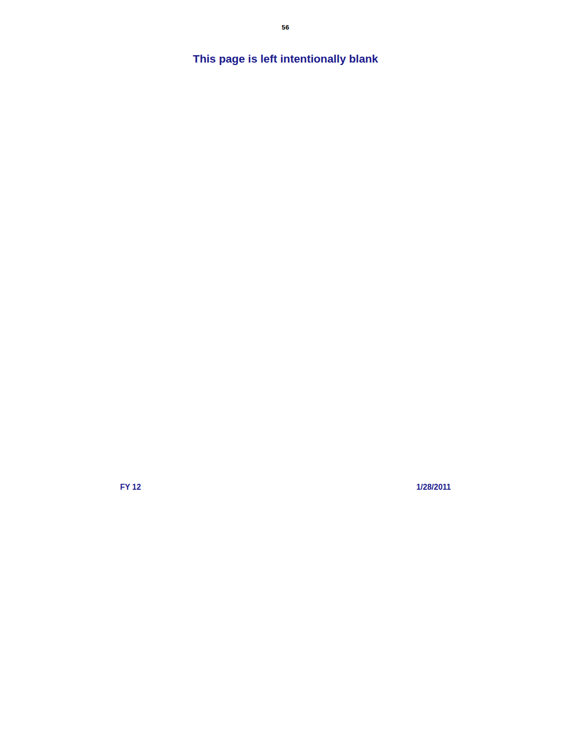56
This page is left intentionally blank
FY 12 1/28/2011